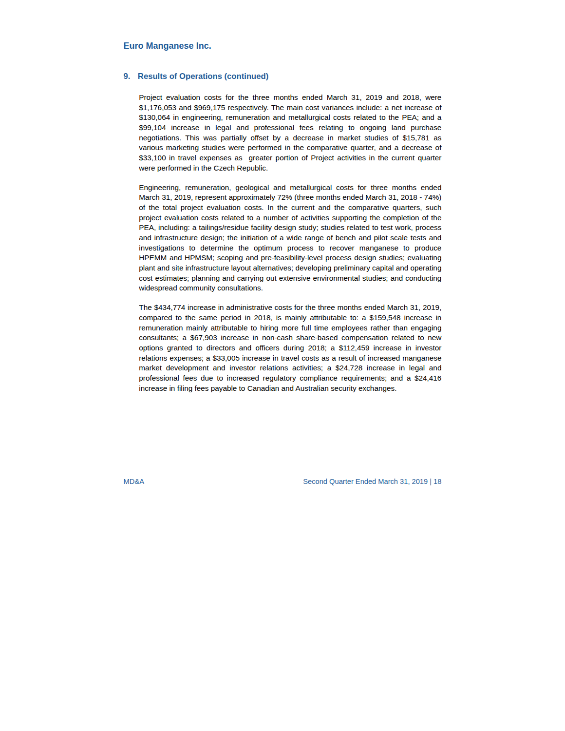Euro Manganese Inc.
9. Results of Operations (continued)
Project evaluation costs for the three months ended March 31, 2019 and 2018, were $1,176,053 and $969,175 respectively. The main cost variances include: a net increase of $130,064 in engineering, remuneration and metallurgical costs related to the PEA; and a $99,104 increase in legal and professional fees relating to ongoing land purchase negotiations. This was partially offset by a decrease in market studies of $15,781 as various marketing studies were performed in the comparative quarter, and a decrease of $33,100 in travel expenses as greater portion of Project activities in the current quarter were performed in the Czech Republic.
Engineering, remuneration, geological and metallurgical costs for three months ended March 31, 2019, represent approximately 72% (three months ended March 31, 2018 - 74%) of the total project evaluation costs. In the current and the comparative quarters, such project evaluation costs related to a number of activities supporting the completion of the PEA, including: a tailings/residue facility design study; studies related to test work, process and infrastructure design; the initiation of a wide range of bench and pilot scale tests and investigations to determine the optimum process to recover manganese to produce HPEMM and HPMSM; scoping and pre-feasibility-level process design studies; evaluating plant and site infrastructure layout alternatives; developing preliminary capital and operating cost estimates; planning and carrying out extensive environmental studies; and conducting widespread community consultations.
The $434,774 increase in administrative costs for the three months ended March 31, 2019, compared to the same period in 2018, is mainly attributable to: a $159,548 increase in remuneration mainly attributable to hiring more full time employees rather than engaging consultants; a $67,903 increase in non-cash share-based compensation related to new options granted to directors and officers during 2018; a $112,459 increase in investor relations expenses; a $33,005 increase in travel costs as a result of increased manganese market development and investor relations activities; a $24,728 increase in legal and professional fees due to increased regulatory compliance requirements; and a $24,416 increase in filing fees payable to Canadian and Australian security exchanges.
MD&A
Second Quarter Ended March 31, 2019 | 18